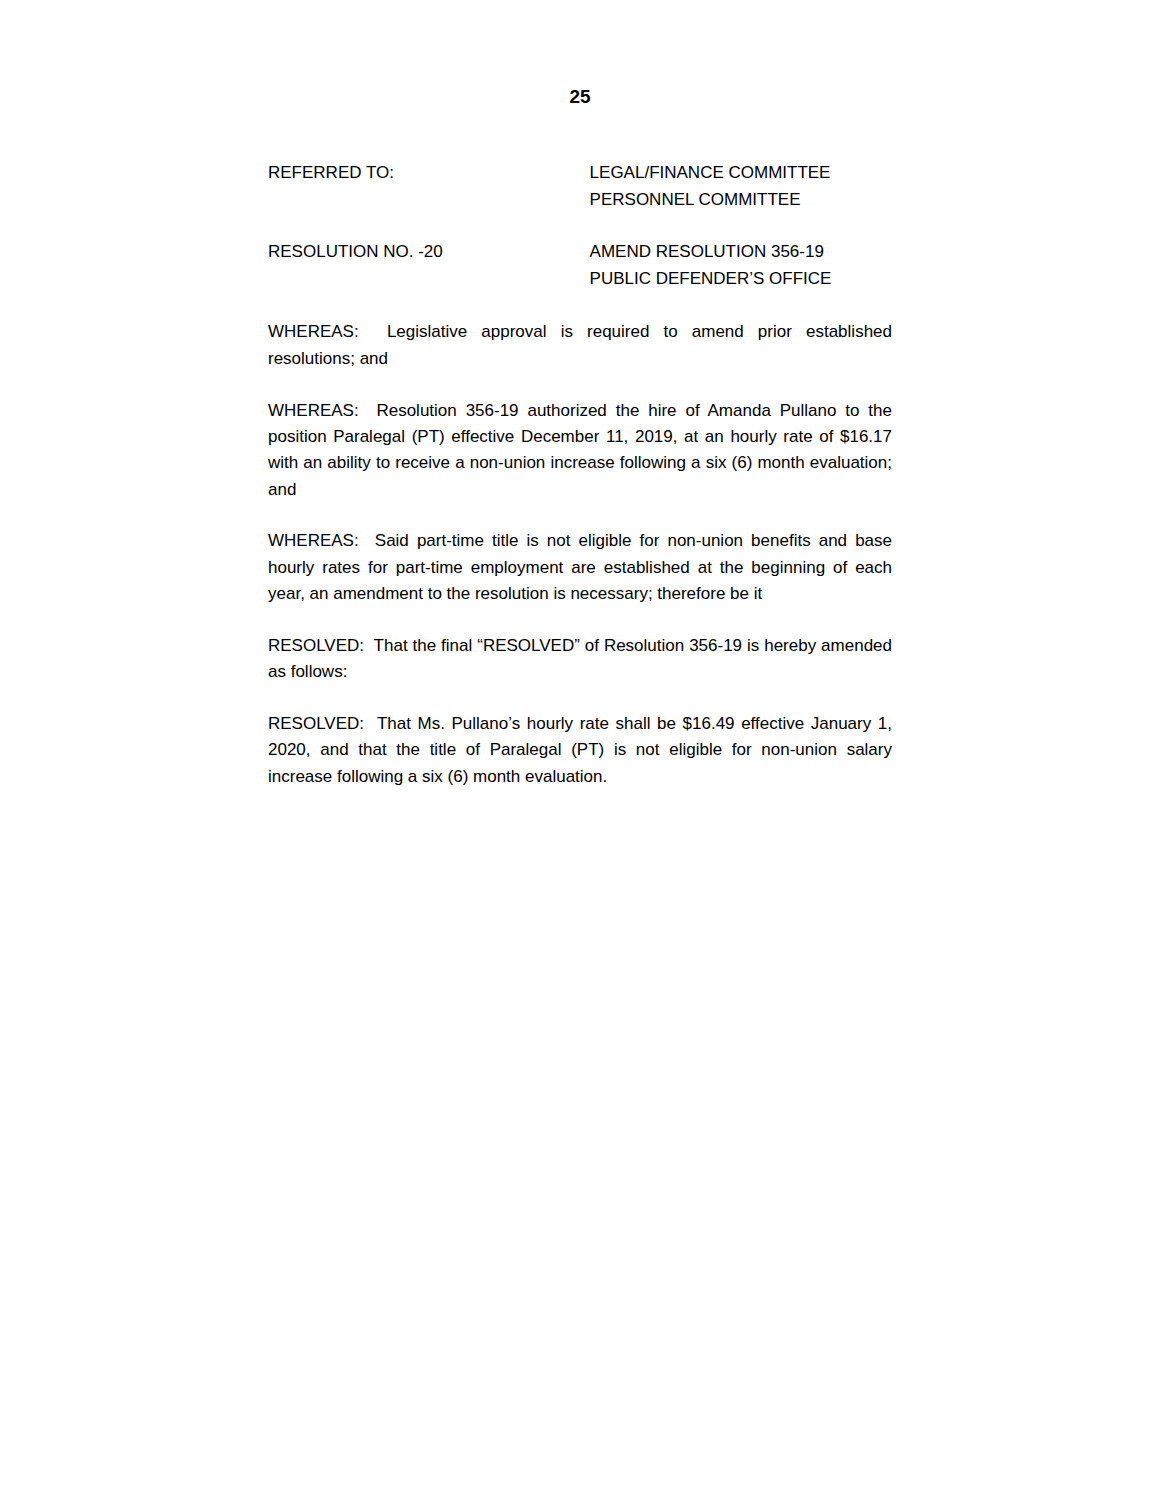25
REFERRED TO:
LEGAL/FINANCE COMMITTEE
PERSONNEL COMMITTEE
RESOLUTION NO. -20
AMEND RESOLUTION 356-19
PUBLIC DEFENDER’S OFFICE
WHEREAS: Legislative approval is required to amend prior established resolutions; and
WHEREAS: Resolution 356-19 authorized the hire of Amanda Pullano to the position Paralegal (PT) effective December 11, 2019, at an hourly rate of $16.17 with an ability to receive a non-union increase following a six (6) month evaluation; and
WHEREAS: Said part-time title is not eligible for non-union benefits and base hourly rates for part-time employment are established at the beginning of each year, an amendment to the resolution is necessary; therefore be it
RESOLVED: That the final “RESOLVED” of Resolution 356-19 is hereby amended as follows:
RESOLVED: That Ms. Pullano’s hourly rate shall be $16.49 effective January 1, 2020, and that the title of Paralegal (PT) is not eligible for non-union salary increase following a six (6) month evaluation.